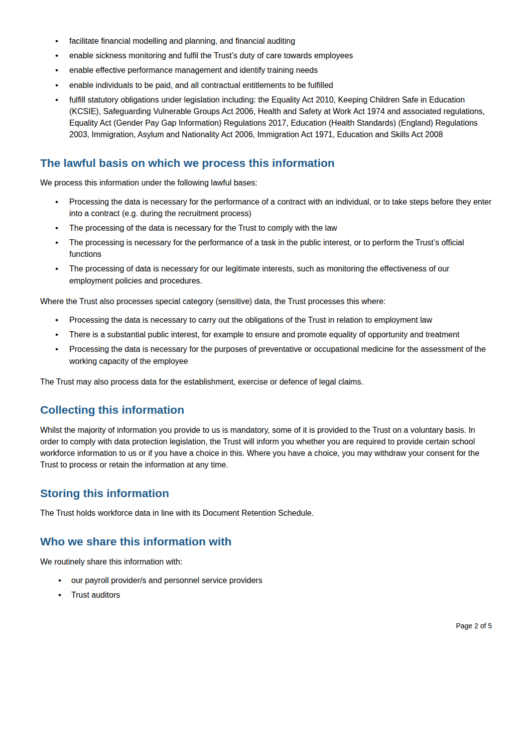facilitate financial modelling and planning, and financial auditing
enable sickness monitoring and fulfil the Trust’s duty of care towards employees
enable effective performance management and identify training needs
enable individuals to be paid, and all contractual entitlements to be fulfilled
fulfill statutory obligations under legislation including: the Equality Act 2010, Keeping Children Safe in Education (KCSIE), Safeguarding Vulnerable Groups Act 2006, Health and Safety at Work Act 1974 and associated regulations, Equality Act (Gender Pay Gap Information) Regulations 2017, Education (Health Standards) (England) Regulations 2003, Immigration, Asylum and Nationality Act 2006, Immigration Act 1971, Education and Skills Act 2008
The lawful basis on which we process this information
We process this information under the following lawful bases:
Processing the data is necessary for the performance of a contract with an individual, or to take steps before they enter into a contract (e.g. during the recruitment process)
The processing of the data is necessary for the Trust to comply with the law
The processing is necessary for the performance of a task in the public interest, or to perform the Trust’s official functions
The processing of data is necessary for our legitimate interests, such as monitoring the effectiveness of our employment policies and procedures.
Where the Trust also processes special category (sensitive) data, the Trust processes this where:
Processing the data is necessary to carry out the obligations of the Trust in relation to employment law
There is a substantial public interest, for example to ensure and promote equality of opportunity and treatment
Processing the data is necessary for the purposes of preventative or occupational medicine for the assessment of the working capacity of the employee
The Trust may also process data for the establishment, exercise or defence of legal claims.
Collecting this information
Whilst the majority of information you provide to us is mandatory, some of it is provided to the Trust on a voluntary basis. In order to comply with data protection legislation, the Trust will inform you whether you are required to provide certain school workforce information to us or if you have a choice in this. Where you have a choice, you may withdraw your consent for the Trust to process or retain the information at any time.
Storing this information
The Trust holds workforce data in line with its Document Retention Schedule.
Who we share this information with
We routinely share this information with:
our payroll provider/s and personnel service providers
Trust auditors
Page 2 of 5